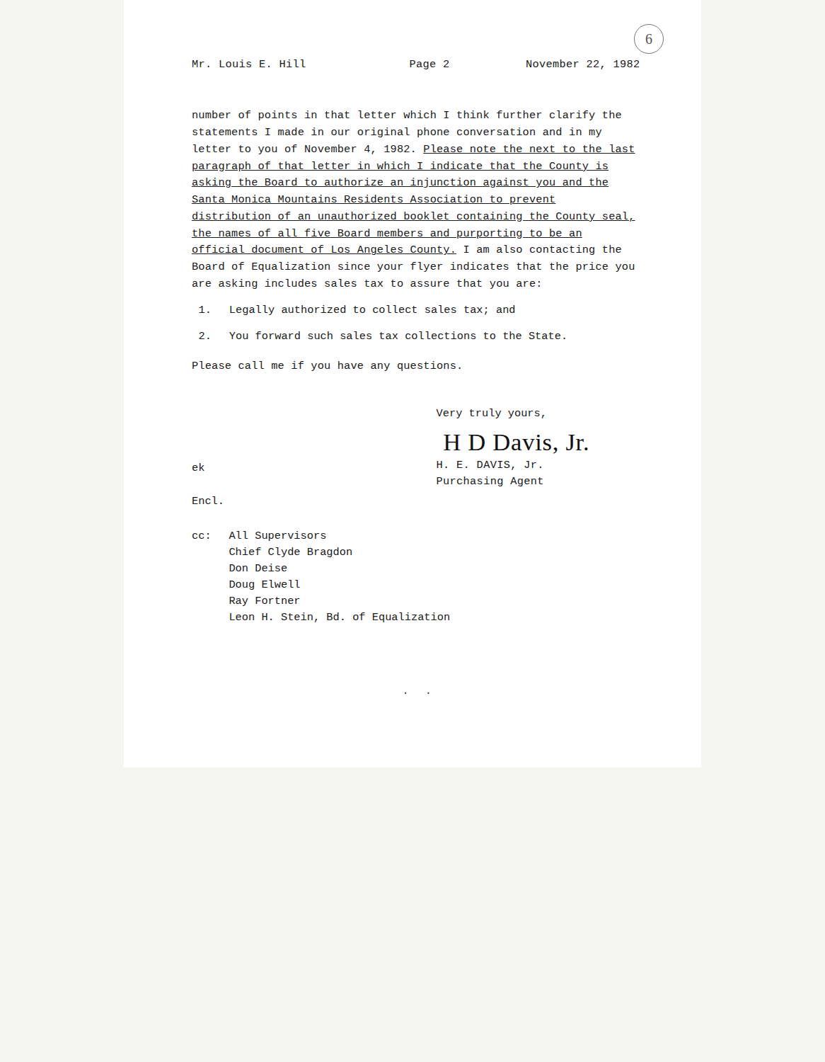6
Mr. Louis E. Hill
Page 2
November 22, 1982
number of points in that letter which I think further clarify the statements I made in our original phone conversation and in my letter to you of November 4, 1982. Please note the next to the last paragraph of that letter in which I indicate that the County is asking the Board to authorize an injunction against you and the Santa Monica Mountains Residents Association to prevent distribution of an unauthorized booklet containing the County seal, the names of all five Board members and purporting to be an official document of Los Angeles County. I am also contacting the Board of Equalization since your flyer indicates that the price you are asking includes sales tax to assure that you are:
1. Legally authorized to collect sales tax; and
2. You forward such sales tax collections to the State.
Please call me if you have any questions.
Very truly yours,
H D Davis, Jr.
H. E. DAVIS, Jr.
Purchasing Agent
ek
Encl.
cc:
All Supervisors
Chief Clyde Bragdon
Don Deise
Doug Elwell
Ray Fortner
Leon H. Stein, Bd. of Equalization
· ·